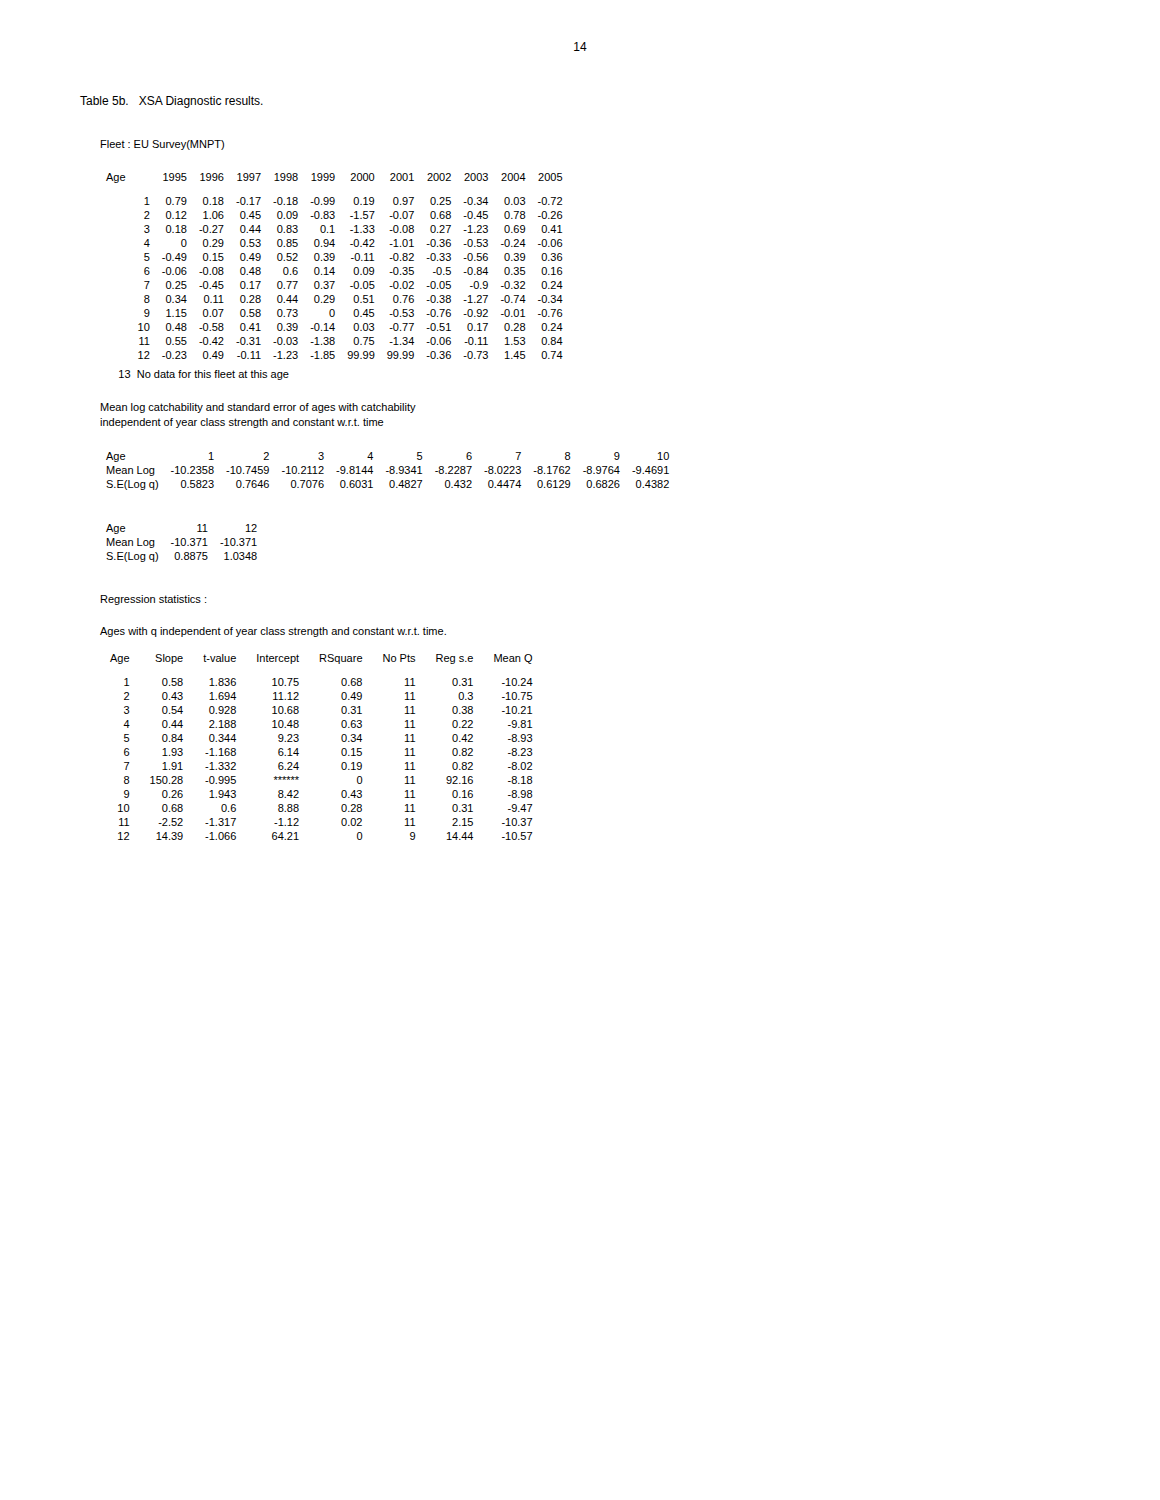14
Table 5b. XSA Diagnostic results.
Fleet : EU Survey(MNPT)
| Age | | 1995 | 1996 | 1997 | 1998 | 1999 | 2000 | 2001 | 2002 | 2003 | 2004 | 2005 |
| --- | --- | --- | --- | --- | --- | --- | --- | --- | --- | --- | --- | --- |
| | 1 | 0.79 | 0.18 | -0.17 | -0.18 | -0.99 | 0.19 | 0.97 | 0.25 | -0.34 | 0.03 | -0.72 |
| | 2 | 0.12 | 1.06 | 0.45 | 0.09 | -0.83 | -1.57 | -0.07 | 0.68 | -0.45 | 0.78 | -0.26 |
| | 3 | 0.18 | -0.27 | 0.44 | 0.83 | 0.1 | -1.33 | -0.08 | 0.27 | -1.23 | 0.69 | 0.41 |
| | 4 | 0 | 0.29 | 0.53 | 0.85 | 0.94 | -0.42 | -1.01 | -0.36 | -0.53 | -0.24 | -0.06 |
| | 5 | -0.49 | 0.15 | 0.49 | 0.52 | 0.39 | -0.11 | -0.82 | -0.33 | -0.56 | 0.39 | 0.36 |
| | 6 | -0.06 | -0.08 | 0.48 | 0.6 | 0.14 | 0.09 | -0.35 | -0.5 | -0.84 | 0.35 | 0.16 |
| | 7 | 0.25 | -0.45 | 0.17 | 0.77 | 0.37 | -0.05 | -0.02 | -0.05 | -0.9 | -0.32 | 0.24 |
| | 8 | 0.34 | 0.11 | 0.28 | 0.44 | 0.29 | 0.51 | 0.76 | -0.38 | -1.27 | -0.74 | -0.34 |
| | 9 | 1.15 | 0.07 | 0.58 | 0.73 | 0 | 0.45 | -0.53 | -0.76 | -0.92 | -0.01 | -0.76 |
| | 10 | 0.48 | -0.58 | 0.41 | 0.39 | -0.14 | 0.03 | -0.77 | -0.51 | 0.17 | 0.28 | 0.24 |
| | 11 | 0.55 | -0.42 | -0.31 | -0.03 | -1.38 | 0.75 | -1.34 | -0.06 | -0.11 | 1.53 | 0.84 |
| | 12 | -0.23 | 0.49 | -0.11 | -1.23 | -1.85 | 99.99 | 99.99 | -0.36 | -0.73 | 1.45 | 0.74 |
13 No data for this fleet at this age
Mean log catchability and standard error of ages with catchability
independent of year class strength and constant w.r.t. time
| Age | 1 | 2 | 3 | 4 | 5 | 6 | 7 | 8 | 9 | 10 |
| Mean Log | -10.2358 | -10.7459 | -10.2112 | -9.8144 | -8.9341 | -8.2287 | -8.0223 | -8.1762 | -8.9764 | -9.4691 |
| S.E(Log q) | 0.5823 | 0.7646 | 0.7076 | 0.6031 | 0.4827 | 0.432 | 0.4474 | 0.6129 | 0.6826 | 0.4382 |
| Age | 11 | 12 |
| Mean Log | -10.371 | -10.371 |
| S.E(Log q) | 0.8875 | 1.0348 |
Regression statistics :
Ages with q independent of year class strength and constant w.r.t. time.
| Age | Slope | t-value | Intercept | RSquare | No Pts | Reg s.e | Mean Q |
| 1 | 0.58 | 1.836 | 10.75 | 0.68 | 11 | 0.31 | -10.24 |
| 2 | 0.43 | 1.694 | 11.12 | 0.49 | 11 | 0.3 | -10.75 |
| 3 | 0.54 | 0.928 | 10.68 | 0.31 | 11 | 0.38 | -10.21 |
| 4 | 0.44 | 2.188 | 10.48 | 0.63 | 11 | 0.22 | -9.81 |
| 5 | 0.84 | 0.344 | 9.23 | 0.34 | 11 | 0.42 | -8.93 |
| 6 | 1.93 | -1.168 | 6.14 | 0.15 | 11 | 0.82 | -8.23 |
| 7 | 1.91 | -1.332 | 6.24 | 0.19 | 11 | 0.82 | -8.02 |
| 8 | 150.28 | -0.995 | ****** | 0 | 11 | 92.16 | -8.18 |
| 9 | 0.26 | 1.943 | 8.42 | 0.43 | 11 | 0.16 | -8.98 |
| 10 | 0.68 | 0.6 | 8.88 | 0.28 | 11 | 0.31 | -9.47 |
| 11 | -2.52 | -1.317 | -1.12 | 0.02 | 11 | 2.15 | -10.37 |
| 12 | 14.39 | -1.066 | 64.21 | 0 | 9 | 14.44 | -10.57 |